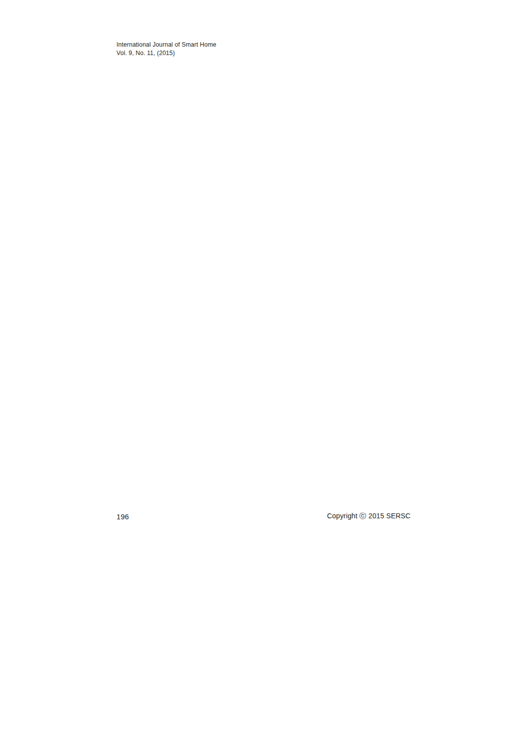International Journal of Smart Home Vol. 9, No. 11, (2015)
196 Copyright ⓒ 2015 SERSC